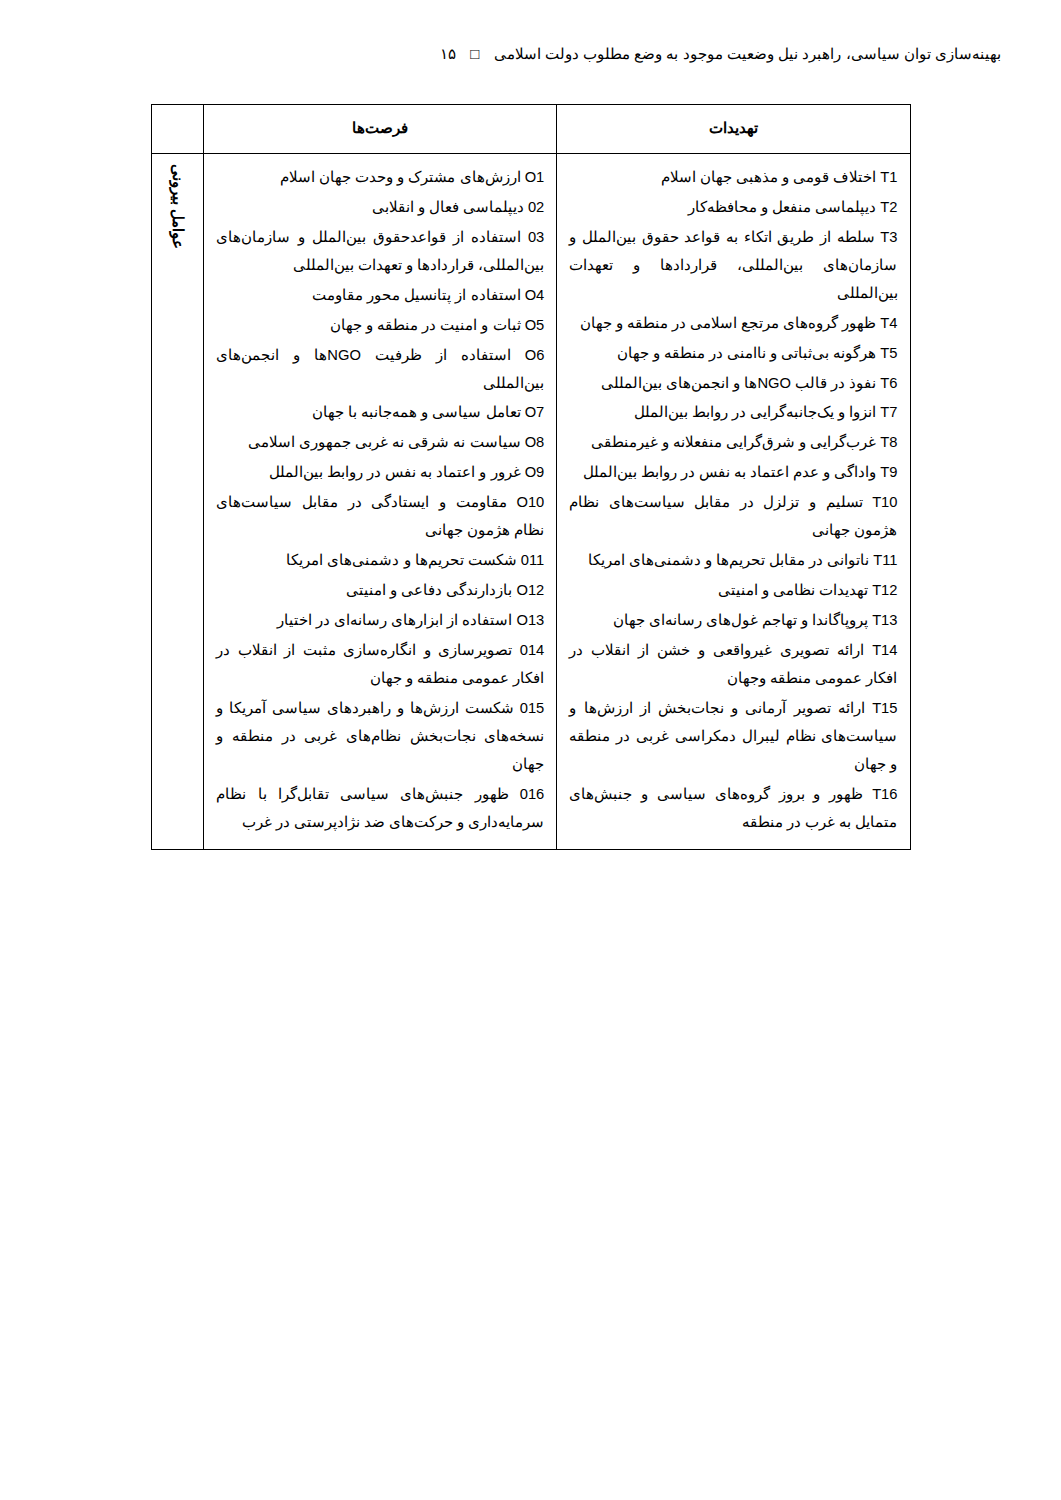بهینه‌سازی توان سیاسی، راهبرد نیل وضعیت موجود به وضع مطلوب دولت اسلامی □ ۱۵
| تهدیدات | فرصت‌ها | |
| --- | --- | --- |
| T1 اختلاف قومی و مذهبی جهان اسلام T2 دیپلماسی منفعل و محافظه‌کار T3 سلطه از طریق اتکاء به قواعد حقوق بین‌الملل و سازمان‌های بین‌المللی، قراردادها و تعهدات بین‌المللی T4 ظهور گروه‌های مرتجع اسلامی در منطقه و جهان T5 هرگونه بی‌ثباتی و ناامنی در منطقه و جهان T6 نفوذ در قالب NGO ها و انجمن‌های بین‌المللی T7 انزوا و یک‌جانبه‌گرایی در روابط بین‌الملل T8 غرب‌گرایی و شرق‌گرایی منفعلانه و غیرمنطقی T9 واداگی و عدم اعتماد به نفس در روابط بین‌الملل T10 تسلیم و تزلزل در مقابل سیاست‌های نظام هژمون جهانی T11 ناتوانی در مقابل تحریم‌ها و دشمنی‌های امریکا T12 تهدیدات نظامی و امنیتی T13 پروپاگاندا و تهاجم غول‌های رسانه‌ای جهان T14 ارائه تصویری غیرواقعی و خشن از انقلاب در افکار عمومی منطقه وجهان T15 ارائه تصویر آرمانی و نجات‌بخش از ارزش‌ها و سیاست‌های نظام لیبرال دمکراسی غربی در منطقه و جهان T16 ظهور و بروز گروه‌های سیاسی و جنبش‌های متمایل به غرب در منطقه | O1 ارزش‌های مشترک و وحدت جهان اسلام 02 دیپلماسی فعال و انقلابی 03 استفاده از قواعدحقوق بین‌الملل و سازمان‌های بین‌المللی، قراردادها و تعهدات بین‌المللی O4 استفاده از پتانسیل محور مقاومت O5 ثبات و امنیت در منطقه و جهان O6 استفاده از ظرفیت NGO ها و انجمن‌های بین‌المللی O7 تعامل سیاسی و همه‌جانبه با جهان O8 سیاست نه شرقی نه غربی جمهوری اسلامی O9 غرور و اعتماد به نفس در روابط بین‌الملل O10 مقاومت و ایستادگی در مقابل سیاست‌های نظام هژمون جهانی 011 شکست تحریم‌ها و دشمنی‌های امریکا O12 بازدارندگی دفاعی و امنیتی O13 استفاده از ابزارهای رسانه‌ای در اختیار 014 تصویرسازی و انگاره‌سازی مثبت از انقلاب در افکار عمومی منطقه و جهان 015 شکست ارزش‌ها و راهبردهای سیاسی آمریکا و نسخه‌های نجات‌بخش نظام‌های غربی در منطقه و جهان 016 ظهور جنبش‌های سیاسی تقابل‌گرا با نظام سرمایه‌داری و حرکت‌های ضد نژادپرستی در غرب | عوامل بیرونی |